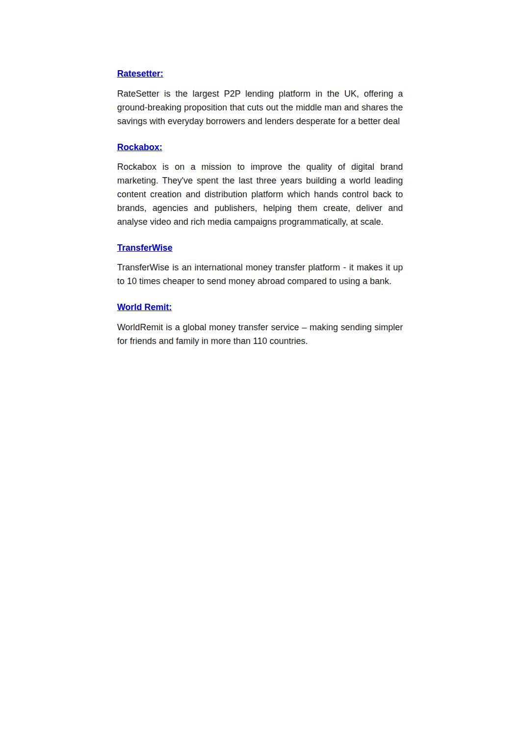Ratesetter:
RateSetter is the largest P2P lending platform in the UK, offering a ground-breaking proposition that cuts out the middle man and shares the savings with everyday borrowers and lenders desperate for a better deal
Rockabox:
Rockabox is on a mission to improve the quality of digital brand marketing. They've spent the last three years building a world leading content creation and distribution platform which hands control back to brands, agencies and publishers, helping them create, deliver and analyse video and rich media campaigns programmatically, at scale.
TransferWise
TransferWise is an international money transfer platform - it makes it up to 10 times cheaper to send money abroad compared to using a bank.
World Remit:
WorldRemit is a global money transfer service – making sending simpler for friends and family in more than 110 countries.